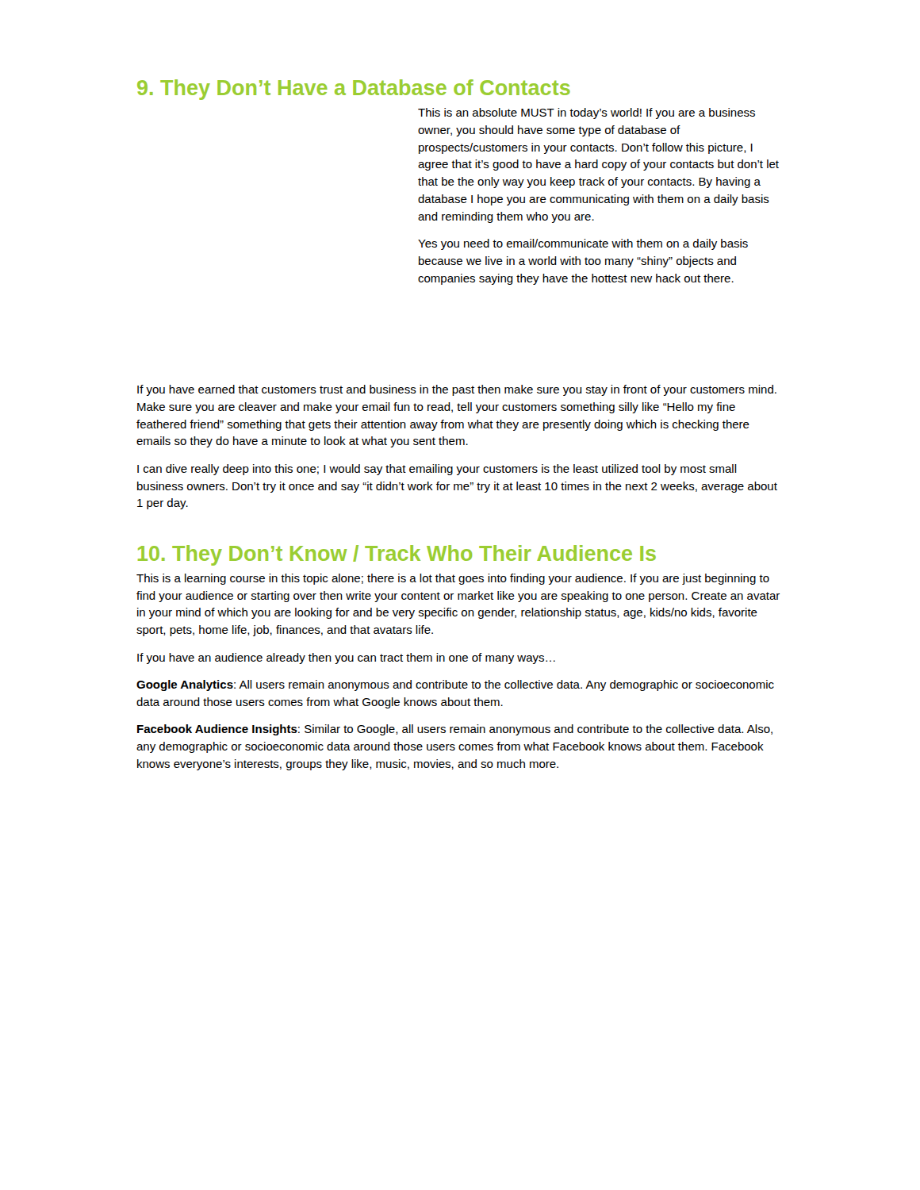9. They Don’t Have a Database of Contacts
This is an absolute MUST in today’s world! If you are a business owner, you should have some type of database of prospects/customers in your contacts. Don’t follow this picture, I agree that it’s good to have a hard copy of your contacts but don’t let that be the only way you keep track of your contacts. By having a database I hope you are communicating with them on a daily basis and reminding them who you are.
Yes you need to email/communicate with them on a daily basis because we live in a world with too many “shiny” objects and companies saying they have the hottest new hack out there.
If you have earned that customers trust and business in the past then make sure you stay in front of your customers mind. Make sure you are cleaver and make your email fun to read, tell your customers something silly like “Hello my fine feathered friend” something that gets their attention away from what they are presently doing which is checking there emails so they do have a minute to look at what you sent them.
I can dive really deep into this one; I would say that emailing your customers is the least utilized tool by most small business owners. Don’t try it once and say “it didn’t work for me” try it at least 10 times in the next 2 weeks, average about 1 per day.
10. They Don’t Know / Track Who Their Audience Is
This is a learning course in this topic alone; there is a lot that goes into finding your audience. If you are just beginning to find your audience or starting over then write your content or market like you are speaking to one person. Create an avatar in your mind of which you are looking for and be very specific on gender, relationship status, age, kids/no kids, favorite sport, pets, home life, job, finances, and that avatars life.
If you have an audience already then you can tract them in one of many ways…
Google Analytics: All users remain anonymous and contribute to the collective data. Any demographic or socioeconomic data around those users comes from what Google knows about them.
Facebook Audience Insights: Similar to Google, all users remain anonymous and contribute to the collective data. Also, any demographic or socioeconomic data around those users comes from what Facebook knows about them. Facebook knows everyone’s interests, groups they like, music, movies, and so much more.